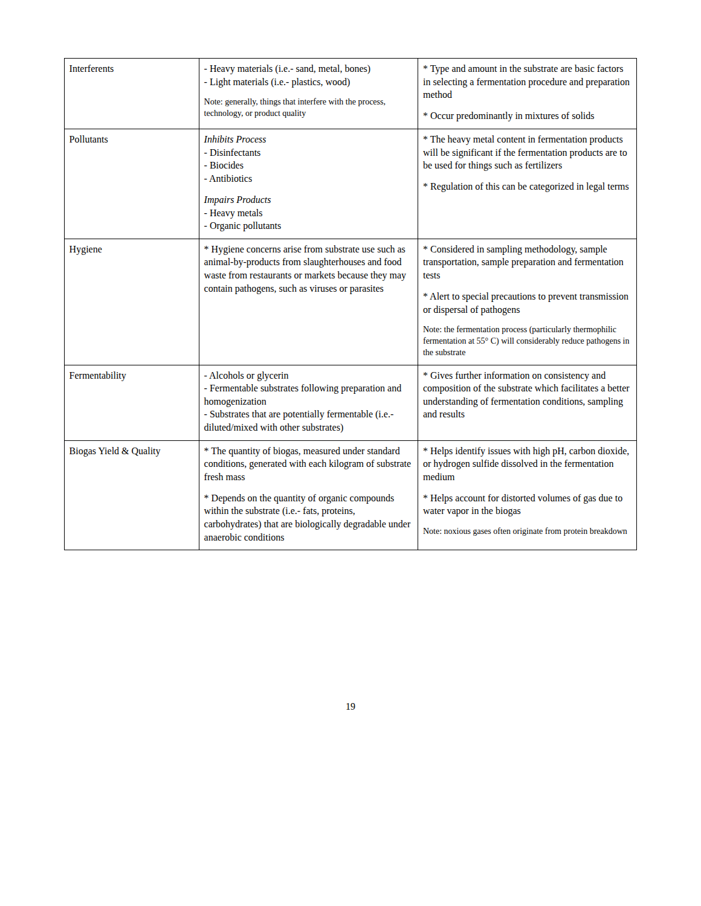| Interferents | - Heavy materials (i.e.- sand, metal, bones) - Light materials (i.e.- plastics, wood) Note: generally, things that interfere with the process, technology, or product quality | * Type and amount in the substrate are basic factors in selecting a fermentation procedure and preparation method * Occur predominantly in mixtures of solids |
| Pollutants | Inhibits Process - Disinfectants - Biocides - Antibiotics Impairs Products - Heavy metals - Organic pollutants | * The heavy metal content in fermentation products will be significant if the fermentation products are to be used for things such as fertilizers * Regulation of this can be categorized in legal terms |
| Hygiene | * Hygiene concerns arise from substrate use such as animal-by-products from slaughterhouses and food waste from restaurants or markets because they may contain pathogens, such as viruses or parasites | * Considered in sampling methodology, sample transportation, sample preparation and fermentation tests * Alert to special precautions to prevent transmission or dispersal of pathogens Note: the fermentation process (particularly thermophilic fermentation at 55° C) will considerably reduce pathogens in the substrate |
| Fermentability | - Alcohols or glycerin - Fermentable substrates following preparation and homogenization - Substrates that are potentially fermentable (i.e.- diluted/mixed with other substrates) | * Gives further information on consistency and composition of the substrate which facilitates a better understanding of fermentation conditions, sampling and results |
| Biogas Yield & Quality | * The quantity of biogas, measured under standard conditions, generated with each kilogram of substrate fresh mass * Depends on the quantity of organic compounds within the substrate (i.e.- fats, proteins, carbohydrates) that are biologically degradable under anaerobic conditions | * Helps identify issues with high pH, carbon dioxide, or hydrogen sulfide dissolved in the fermentation medium * Helps account for distorted volumes of gas due to water vapor in the biogas Note: noxious gases often originate from protein breakdown |
19